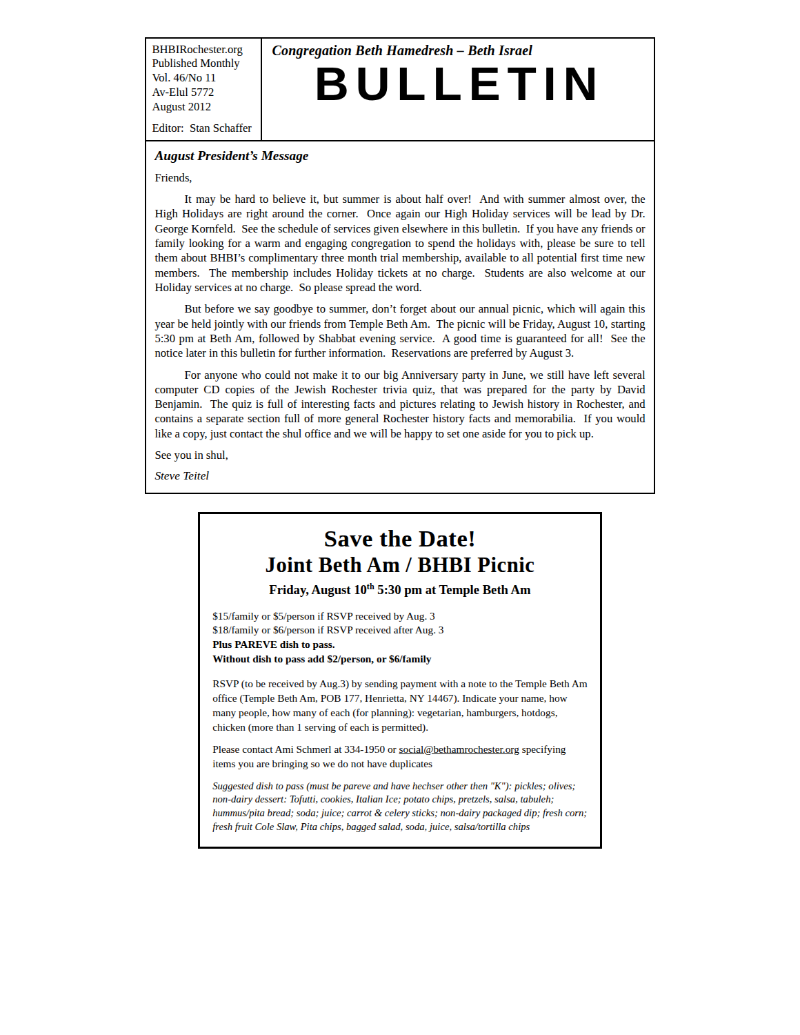BHBIRochester.org
Published Monthly
Vol. 46/No 11
Av-Elul 5772
August 2012
Editor: Stan Schaffer
Congregation Beth Hamedresh – Beth Israel
BULLETIN
August President’s Message
Friends,
It may be hard to believe it, but summer is about half over! And with summer almost over, the High Holidays are right around the corner. Once again our High Holiday services will be lead by Dr. George Kornfeld. See the schedule of services given elsewhere in this bulletin. If you have any friends or family looking for a warm and engaging congregation to spend the holidays with, please be sure to tell them about BHBI’s complimentary three month trial membership, available to all potential first time new members. The membership includes Holiday tickets at no charge. Students are also welcome at our Holiday services at no charge. So please spread the word.
But before we say goodbye to summer, don’t forget about our annual picnic, which will again this year be held jointly with our friends from Temple Beth Am. The picnic will be Friday, August 10, starting 5:30 pm at Beth Am, followed by Shabbat evening service. A good time is guaranteed for all! See the notice later in this bulletin for further information. Reservations are preferred by August 3.
For anyone who could not make it to our big Anniversary party in June, we still have left several computer CD copies of the Jewish Rochester trivia quiz, that was prepared for the party by David Benjamin. The quiz is full of interesting facts and pictures relating to Jewish history in Rochester, and contains a separate section full of more general Rochester history facts and memorabilia. If you would like a copy, just contact the shul office and we will be happy to set one aside for you to pick up.
See you in shul,
Steve Teitel
Save the Date!
Joint Beth Am / BHBI Picnic
Friday, August 10th 5:30 pm at Temple Beth Am
$15/family or $5/person if RSVP received by Aug. 3 $18/family or $6/person if RSVP received after Aug. 3 Plus PAREVE dish to pass. Without dish to pass add $2/person, or $6/family
RSVP (to be received by Aug.3) by sending payment with a note to the Temple Beth Am office (Temple Beth Am, POB 177, Henrietta, NY 14467). Indicate your name, how many people, how many of each (for planning): vegetarian, hamburgers, hotdogs, chicken (more than 1 serving of each is permitted).
Please contact Ami Schmerl at 334-1950 or social@bethamrochester.org specifying items you are bringing so we do not have duplicates
Suggested dish to pass (must be pareve and have hechser other then "K"): pickles; olives; non-dairy dessert: Tofutti, cookies, Italian Ice; potato chips, pretzels, salsa, tabuleh; hummus/pita bread; soda; juice; carrot & celery sticks; non-dairy packaged dip; fresh corn; fresh fruit Cole Slaw, Pita chips, bagged salad, soda, juice, salsa/tortilla chips